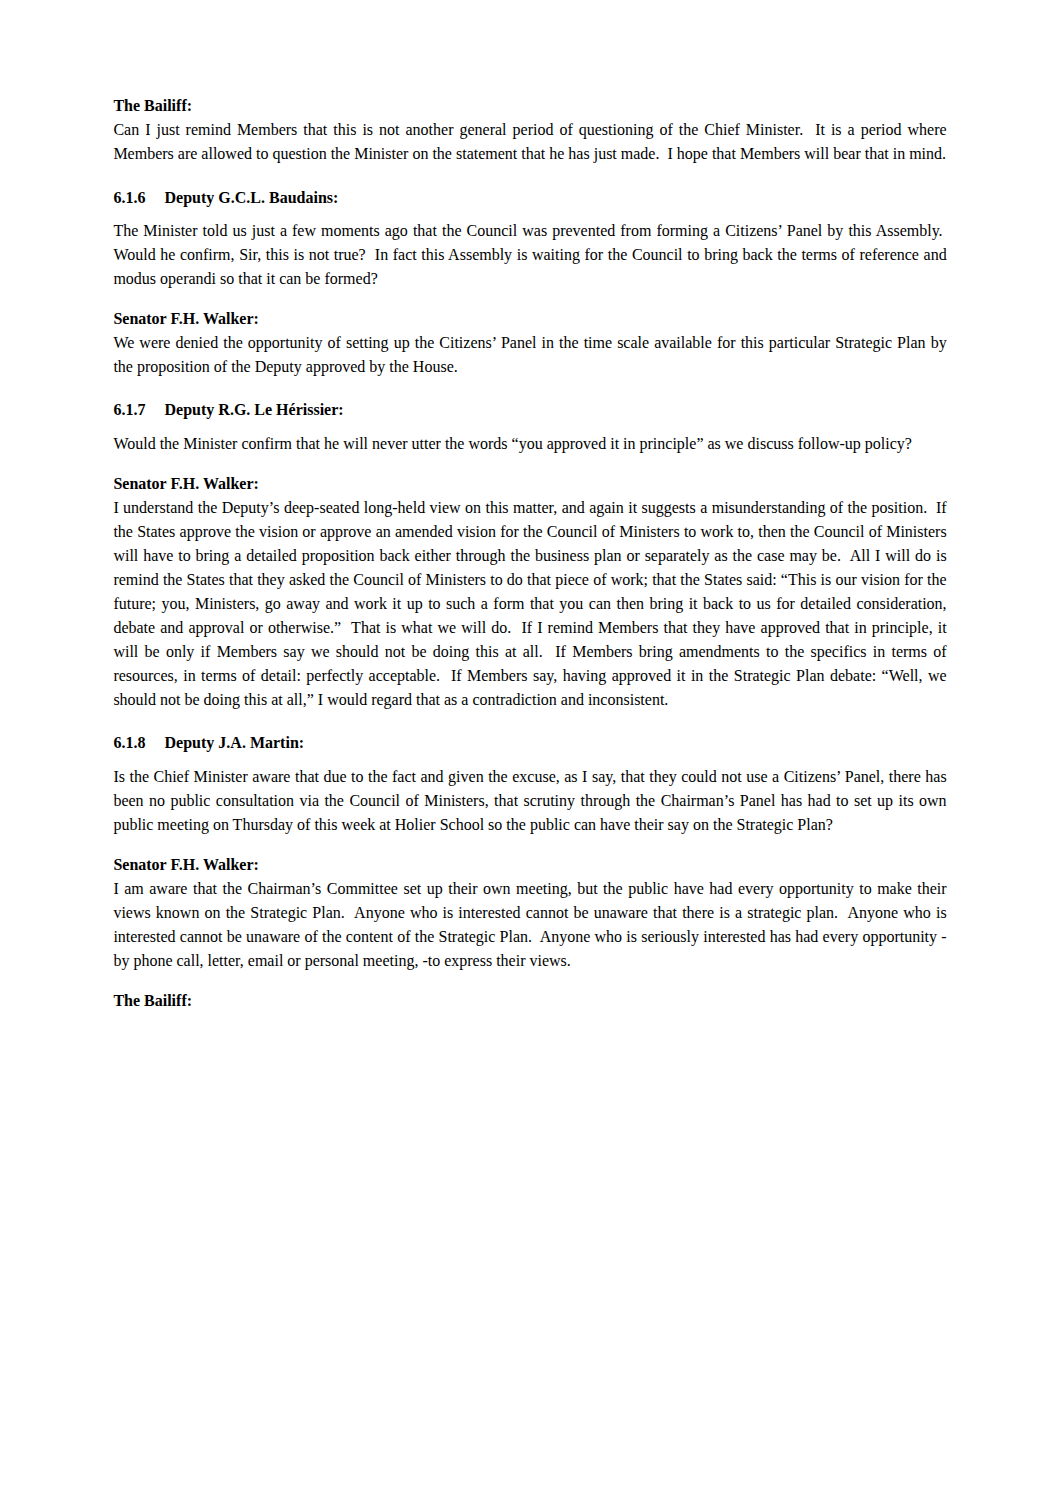The Bailiff:
Can I just remind Members that this is not another general period of questioning of the Chief Minister. It is a period where Members are allowed to question the Minister on the statement that he has just made. I hope that Members will bear that in mind.
6.1.6 Deputy G.C.L. Baudains:
The Minister told us just a few moments ago that the Council was prevented from forming a Citizens’ Panel by this Assembly. Would he confirm, Sir, this is not true? In fact this Assembly is waiting for the Council to bring back the terms of reference and modus operandi so that it can be formed?
Senator F.H. Walker:
We were denied the opportunity of setting up the Citizens’ Panel in the time scale available for this particular Strategic Plan by the proposition of the Deputy approved by the House.
6.1.7 Deputy R.G. Le Hérissier:
Would the Minister confirm that he will never utter the words “you approved it in principle” as we discuss follow-up policy?
Senator F.H. Walker:
I understand the Deputy’s deep-seated long-held view on this matter, and again it suggests a misunderstanding of the position. If the States approve the vision or approve an amended vision for the Council of Ministers to work to, then the Council of Ministers will have to bring a detailed proposition back either through the business plan or separately as the case may be. All I will do is remind the States that they asked the Council of Ministers to do that piece of work; that the States said: “This is our vision for the future; you, Ministers, go away and work it up to such a form that you can then bring it back to us for detailed consideration, debate and approval or otherwise.” That is what we will do. If I remind Members that they have approved that in principle, it will be only if Members say we should not be doing this at all. If Members bring amendments to the specifics in terms of resources, in terms of detail: perfectly acceptable. If Members say, having approved it in the Strategic Plan debate: “Well, we should not be doing this at all,” I would regard that as a contradiction and inconsistent.
6.1.8 Deputy J.A. Martin:
Is the Chief Minister aware that due to the fact and given the excuse, as I say, that they could not use a Citizens’ Panel, there has been no public consultation via the Council of Ministers, that scrutiny through the Chairman’s Panel has had to set up its own public meeting on Thursday of this week at Holier School so the public can have their say on the Strategic Plan?
Senator F.H. Walker:
I am aware that the Chairman’s Committee set up their own meeting, but the public have had every opportunity to make their views known on the Strategic Plan. Anyone who is interested cannot be unaware that there is a strategic plan. Anyone who is interested cannot be unaware of the content of the Strategic Plan. Anyone who is seriously interested has had every opportunity - by phone call, letter, email or personal meeting, -to express their views.
The Bailiff: